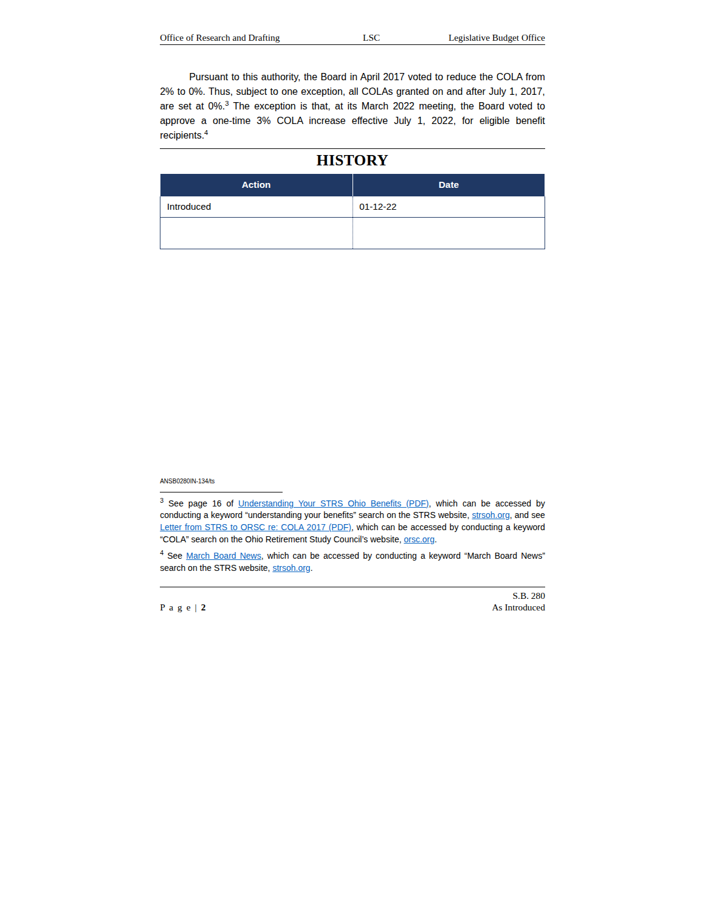Office of Research and Drafting LSC Legislative Budget Office
Pursuant to this authority, the Board in April 2017 voted to reduce the COLA from 2% to 0%. Thus, subject to one exception, all COLAs granted on and after July 1, 2017, are set at 0%.3 The exception is that, at its March 2022 meeting, the Board voted to approve a one-time 3% COLA increase effective July 1, 2022, for eligible benefit recipients.4
HISTORY
| Action | Date |
| --- | --- |
| Introduced | 01-12-22 |
ANSB0280IN-134/ts
3 See page 16 of Understanding Your STRS Ohio Benefits (PDF), which can be accessed by conducting a keyword “understanding your benefits” search on the STRS website, strsoh.org, and see Letter from STRS to ORSC re: COLA 2017 (PDF), which can be accessed by conducting a keyword “COLA” search on the Ohio Retirement Study Council’s website, orsc.org.
4 See March Board News, which can be accessed by conducting a keyword “March Board News” search on the STRS website, strsoh.org.
P a g e | 2 S.B. 280
As Introduced